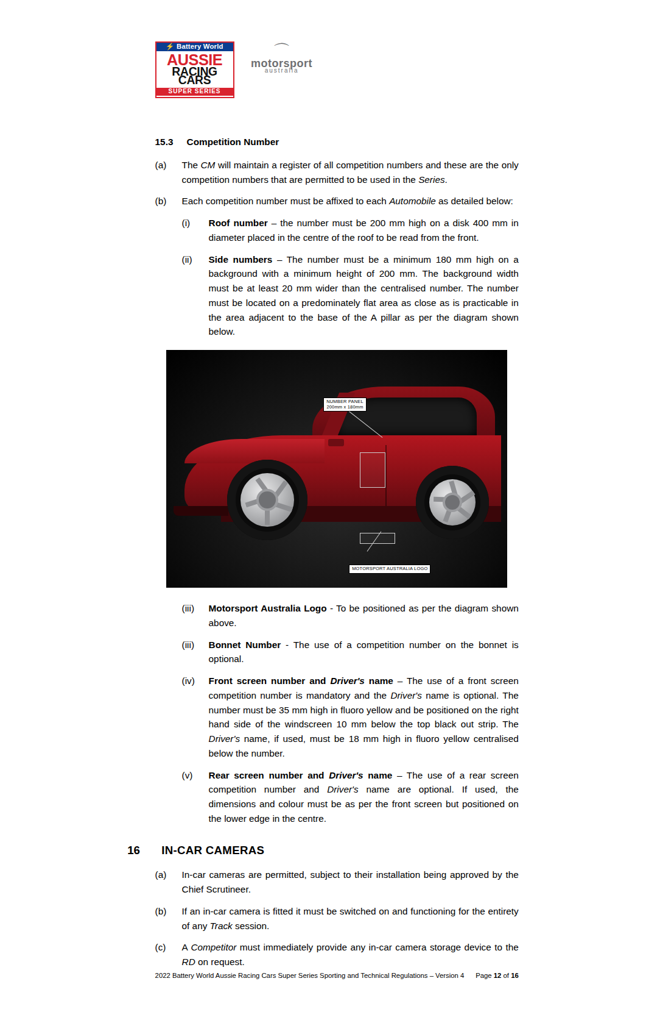⚡ Battery World
AUSSIE
RACING
CARS
SUPER SERIES
⌒
motorsport
australia
15.3 Competition Number
(a)
The CM will maintain a register of all competition numbers and these are the only competition numbers that are permitted to be used in the Series.
(b)
Each competition number must be affixed to each Automobile as detailed below:
(i)
Roof number – the number must be 200 mm high on a disk 400 mm in diameter placed in the centre of the roof to be read from the front.
(ii)
Side numbers – The number must be a minimum 180 mm high on a background with a minimum height of 200 mm. The background width must be at least 20 mm wider than the centralised number. The number must be located on a predominately flat area as close as is practicable in the area adjacent to the base of the A pillar as per the diagram shown below.
NUMBER PANEL
200mm x 180mm
MOTORSPORT AUSTRALIA LOGO
(iii)
Motorsport Australia Logo - To be positioned as per the diagram shown above.
(iii)
Bonnet Number - The use of a competition number on the bonnet is optional.
(iv)
Front screen number and Driver's name – The use of a front screen competition number is mandatory and the Driver's name is optional. The number must be 35 mm high in fluoro yellow and be positioned on the right hand side of the windscreen 10 mm below the top black out strip. The Driver's name, if used, must be 18 mm high in fluoro yellow centralised below the number.
(v)
Rear screen number and Driver's name – The use of a rear screen competition number and Driver's name are optional. If used, the dimensions and colour must be as per the front screen but positioned on the lower edge in the centre.
16 IN-CAR CAMERAS
(a)
In-car cameras are permitted, subject to their installation being approved by the Chief Scrutineer.
(b)
If an in-car camera is fitted it must be switched on and functioning for the entirety of any Track session.
(c)
A Competitor must immediately provide any in-car camera storage device to the RD on request.
2022 Battery World Aussie Racing Cars Super Series Sporting and Technical Regulations – Version 4
Page 12 of 16